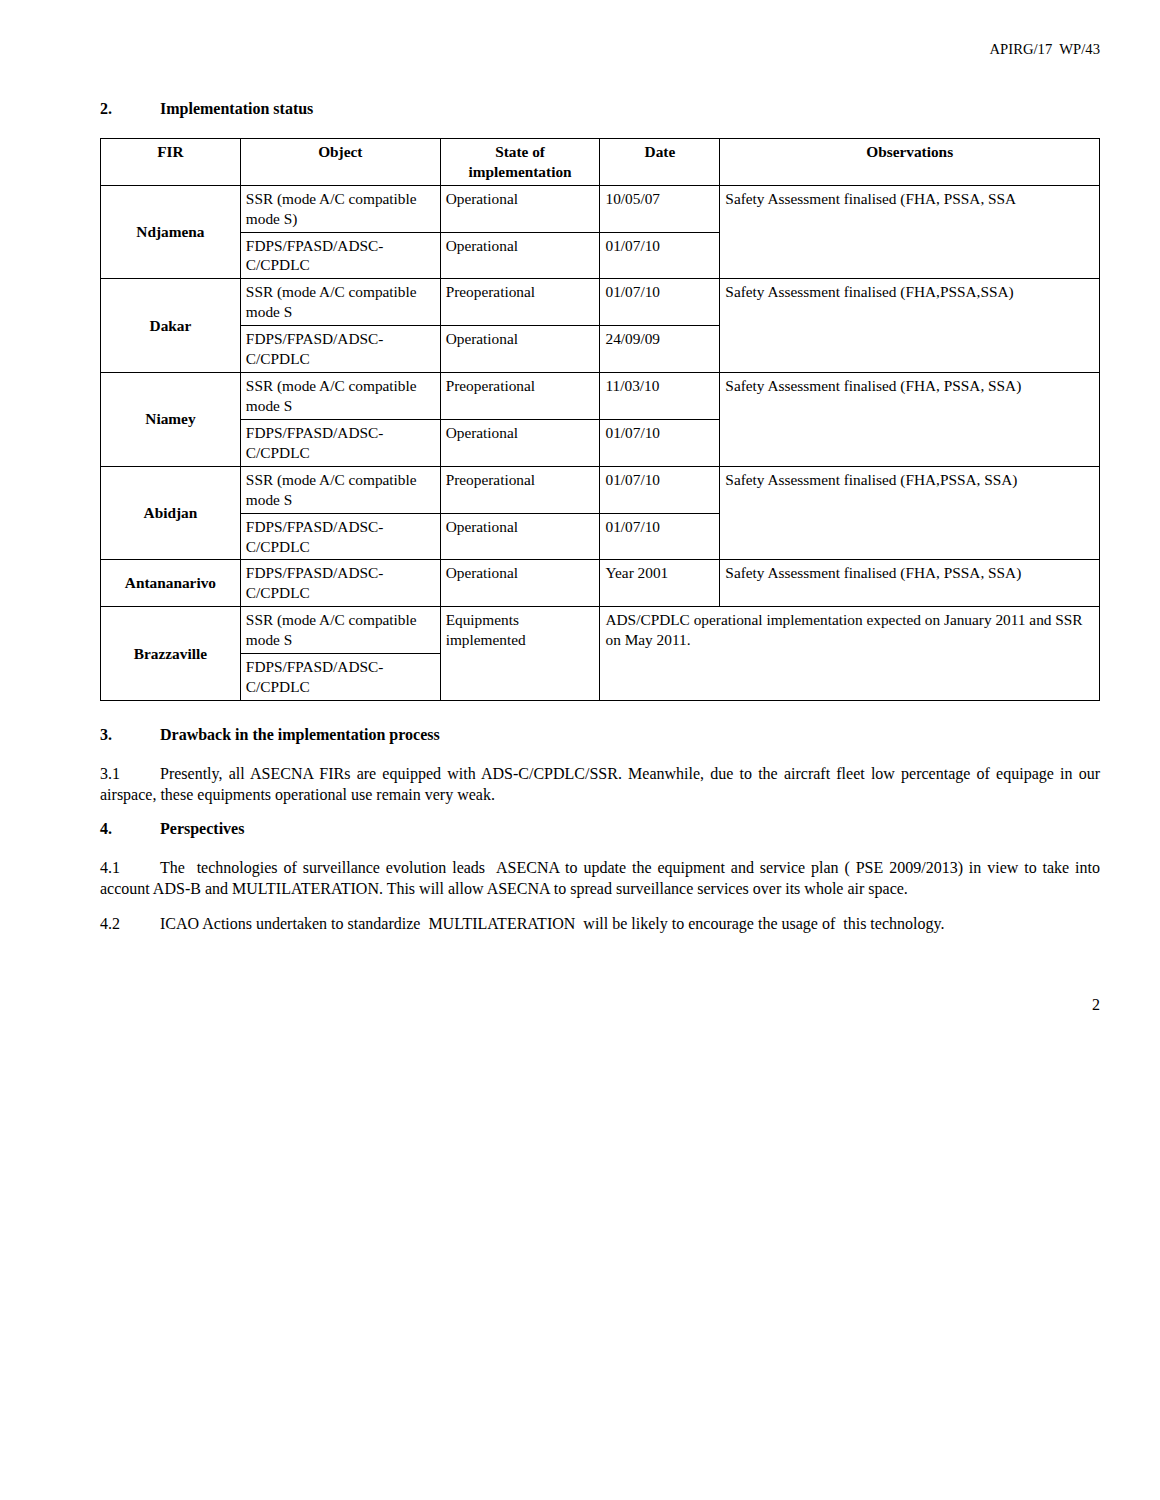APIRG/17 WP/43
2. Implementation status
| FIR | Object | State of implementation | Date | Observations |
| --- | --- | --- | --- | --- |
| Ndjamena | SSR (mode A/C compatible mode S) | Operational | 10/05/07 | Safety Assessment finalised (FHA, PSSA, SSA |
| FDPS/FPASD/ADSC-C/CPDLC | Operational | 01/07/10 |
| Dakar | SSR (mode A/C compatible mode S | Preoperational | 01/07/10 | Safety Assessment finalised (FHA,PSSA,SSA) |
| FDPS/FPASD/ADSC-C/CPDLC | Operational | 24/09/09 |
| Niamey | SSR (mode A/C compatible mode S | Preoperational | 11/03/10 | Safety Assessment finalised (FHA, PSSA, SSA) |
| FDPS/FPASD/ADSC-C/CPDLC | Operational | 01/07/10 |
| Abidjan | SSR (mode A/C compatible mode S | Preoperational | 01/07/10 | Safety Assessment finalised (FHA,PSSA, SSA) |
| FDPS/FPASD/ADSC-C/CPDLC | Operational | 01/07/10 |
| Antananarivo | FDPS/FPASD/ADSC-C/CPDLC | Operational | Year 2001 | Safety Assessment finalised (FHA, PSSA, SSA) |
| Brazzaville | SSR (mode A/C compatible mode S | Equipments implemented | ADS/CPDLC operational implementation expected on January 2011 and SSR on May 2011. |
| FDPS/FPASD/ADSC-C/CPDLC |
3. Drawback in the implementation process
3.1 Presently, all ASECNA FIRs are equipped with ADS-C/CPDLC/SSR. Meanwhile, due to the aircraft fleet low percentage of equipage in our airspace, these equipments operational use remain very weak.
4. Perspectives
4.1 The technologies of surveillance evolution leads ASECNA to update the equipment and service plan ( PSE 2009/2013) in view to take into account ADS-B and MULTILATERATION. This will allow ASECNA to spread surveillance services over its whole air space.
4.2 ICAO Actions undertaken to standardize MULTILATERATION will be likely to encourage the usage of this technology.
2